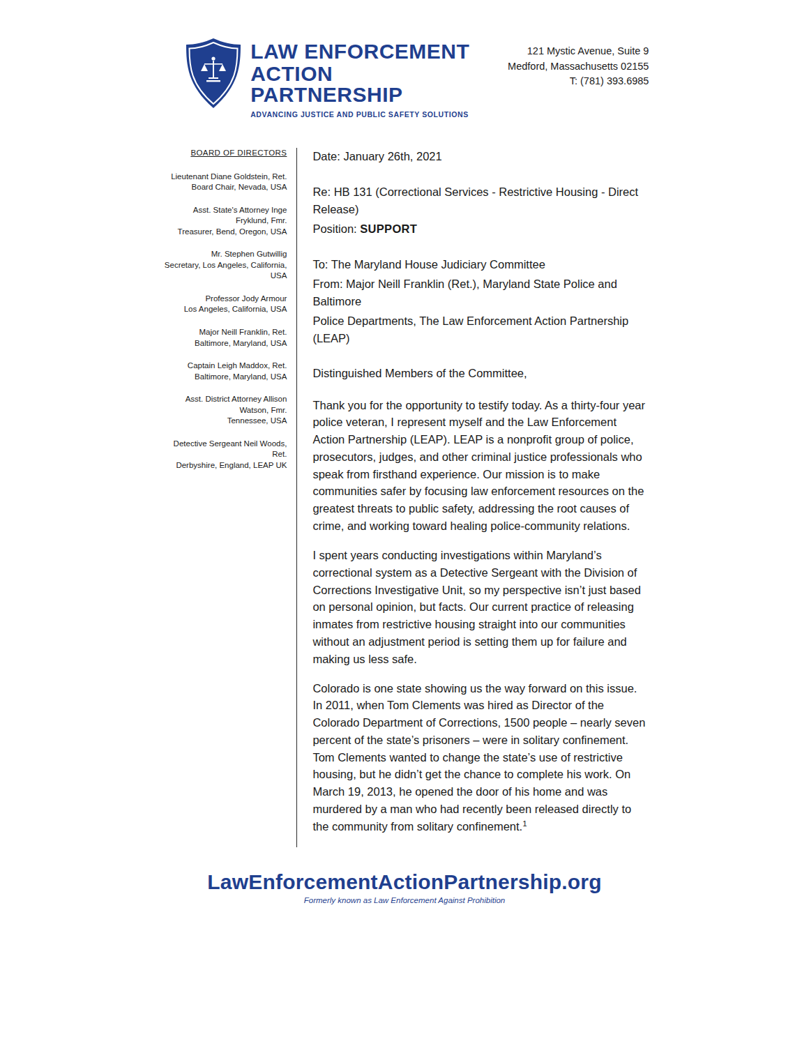Law Enforcement
Action Partnership
Advancing Justice and Public Safety Solutions
121 Mystic Avenue, Suite 9
Medford, Massachusetts 02155
T: (781) 393.6985
BOARD OF DIRECTORS
Lieutenant Diane Goldstein, Ret. Board Chair, Nevada, USA
Asst. State's Attorney Inge Fryklund, Fmr. Treasurer, Bend, Oregon, USA
Mr. Stephen Gutwillig Secretary, Los Angeles, California, USA
Professor Jody Armour Los Angeles, California, USA
Major Neill Franklin, Ret. Baltimore, Maryland, USA
Captain Leigh Maddox, Ret. Baltimore, Maryland, USA
Asst. District Attorney Allison Watson, Fmr. Tennessee, USA
Detective Sergeant Neil Woods, Ret. Derbyshire, England, LEAP UK
Date: January 26th, 2021
Re: HB 131 (Correctional Services - Restrictive Housing - Direct Release)
Position: SUPPORT
To: The Maryland House Judiciary Committee
From: Major Neill Franklin (Ret.), Maryland State Police and Baltimore
Police Departments, The Law Enforcement Action Partnership (LEAP)
Distinguished Members of the Committee,
Thank you for the opportunity to testify today. As a thirty-four year police veteran, I represent myself and the Law Enforcement Action Partnership (LEAP). LEAP is a nonprofit group of police, prosecutors, judges, and other criminal justice professionals who speak from firsthand experience. Our mission is to make communities safer by focusing law enforcement resources on the greatest threats to public safety, addressing the root causes of crime, and working toward healing police-community relations.
I spent years conducting investigations within Maryland’s correctional system as a Detective Sergeant with the Division of Corrections Investigative Unit, so my perspective isn’t just based on personal opinion, but facts. Our current practice of releasing inmates from restrictive housing straight into our communities without an adjustment period is setting them up for failure and making us less safe.
Colorado is one state showing us the way forward on this issue. In 2011, when Tom Clements was hired as Director of the Colorado Department of Corrections, 1500 people – nearly seven percent of the state’s prisoners – were in solitary confinement. Tom Clements wanted to change the state’s use of restrictive housing, but he didn’t get the chance to complete his work. On March 19, 2013, he opened the door of his home and was murdered by a man who had recently been released directly to the community from solitary confinement.1
LawEnforcementActionPartnership.org
Formerly known as Law Enforcement Against Prohibition